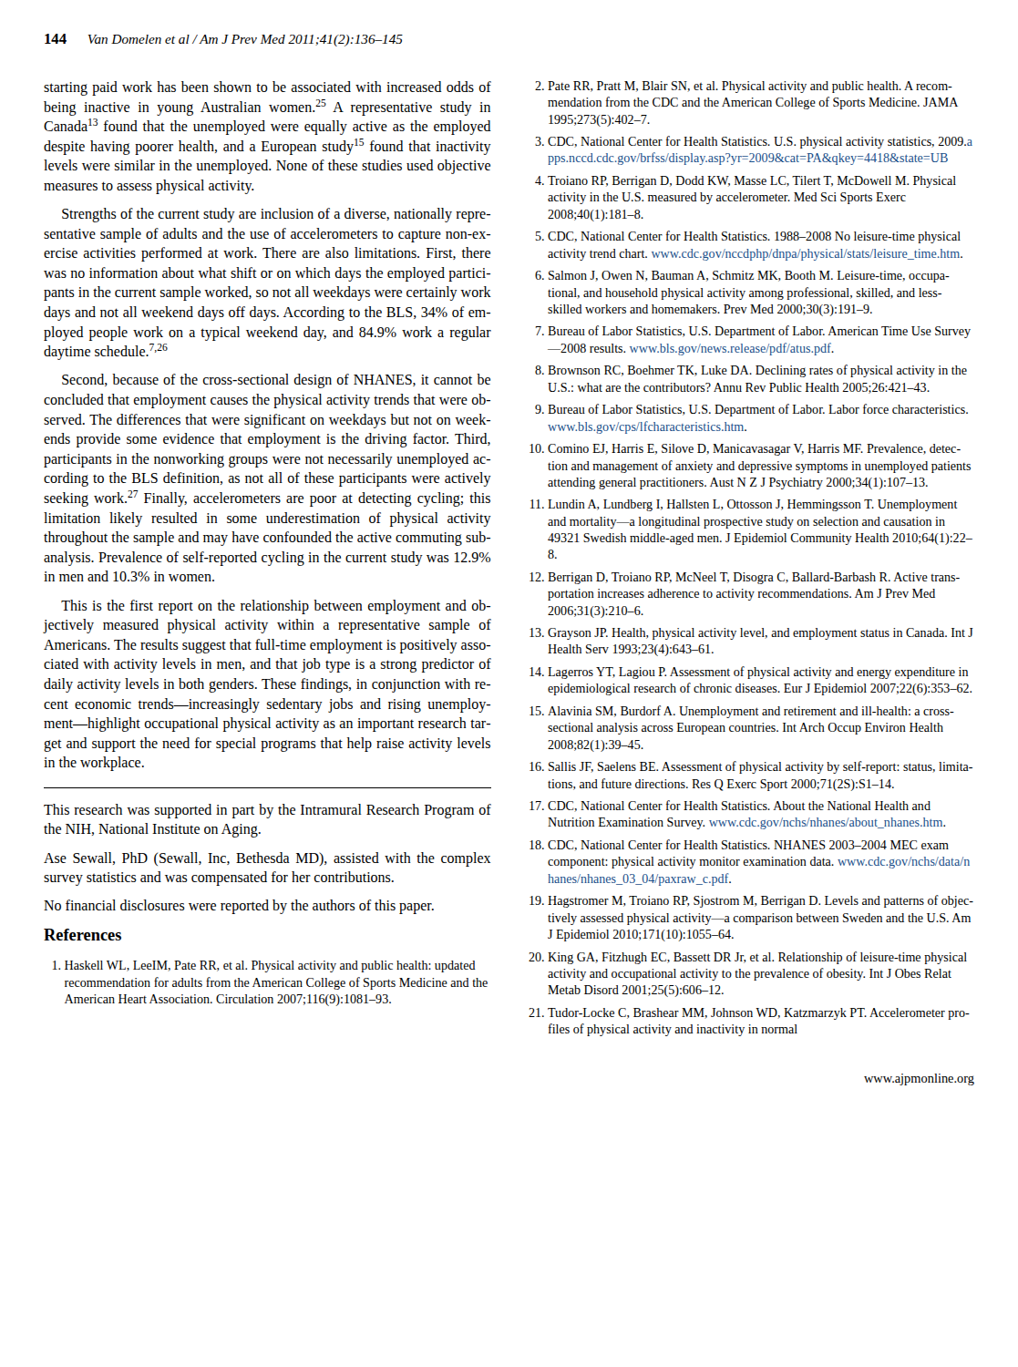144 Van Domelen et al / Am J Prev Med 2011;41(2):136–145
starting paid work has been shown to be associated with increased odds of being inactive in young Australian women.25 A representative study in Canada13 found that the unemployed were equally active as the employed despite having poorer health, and a European study15 found that inactivity levels were similar in the unemployed. None of these studies used objective measures to assess physical activity.
Strengths of the current study are inclusion of a diverse, nationally representative sample of adults and the use of accelerometers to capture non-exercise activities performed at work. There are also limitations. First, there was no information about what shift or on which days the employed participants in the current sample worked, so not all weekdays were certainly work days and not all weekend days off days. According to the BLS, 34% of employed people work on a typical weekend day, and 84.9% work a regular daytime schedule.7,26
Second, because of the cross-sectional design of NHANES, it cannot be concluded that employment causes the physical activity trends that were observed. The differences that were significant on weekdays but not on weekends provide some evidence that employment is the driving factor. Third, participants in the nonworking groups were not necessarily unemployed according to the BLS definition, as not all of these participants were actively seeking work.27 Finally, accelerometers are poor at detecting cycling; this limitation likely resulted in some underestimation of physical activity throughout the sample and may have confounded the active commuting subanalysis. Prevalence of self-reported cycling in the current study was 12.9% in men and 10.3% in women.
This is the first report on the relationship between employment and objectively measured physical activity within a representative sample of Americans. The results suggest that full-time employment is positively associated with activity levels in men, and that job type is a strong predictor of daily activity levels in both genders. These findings, in conjunction with recent economic trends—increasingly sedentary jobs and rising unemployment—highlight occupational physical activity as an important research target and support the need for special programs that help raise activity levels in the workplace.
This research was supported in part by the Intramural Research Program of the NIH, National Institute on Aging.
Ase Sewall, PhD (Sewall, Inc, Bethesda MD), assisted with the complex survey statistics and was compensated for her contributions.
No financial disclosures were reported by the authors of this paper.
References
Haskell WL, LeeIM, Pate RR, et al. Physical activity and public health: updated recommendation for adults from the American College of Sports Medicine and the American Heart Association. Circulation 2007;116(9):1081–93.
Pate RR, Pratt M, Blair SN, et al. Physical activity and public health. A recommendation from the CDC and the American College of Sports Medicine. JAMA 1995;273(5):402–7.
CDC, National Center for Health Statistics. U.S. physical activity statistics, 2009.apps.nccd.cdc.gov/brfss/display.asp?yr=2009&cat=PA&qkey=4418&state=UB
Troiano RP, Berrigan D, Dodd KW, Masse LC, Tilert T, McDowell M. Physical activity in the U.S. measured by accelerometer. Med Sci Sports Exerc 2008;40(1):181–8.
CDC, National Center for Health Statistics. 1988–2008 No leisure-time physical activity trend chart. www.cdc.gov/nccdphp/dnpa/physical/stats/leisure_time.htm.
Salmon J, Owen N, Bauman A, Schmitz MK, Booth M. Leisure-time, occupational, and household physical activity among professional, skilled, and less-skilled workers and homemakers. Prev Med 2000;30(3):191–9.
Bureau of Labor Statistics, U.S. Department of Labor. American Time Use Survey—2008 results. www.bls.gov/news.release/pdf/atus.pdf.
Brownson RC, Boehmer TK, Luke DA. Declining rates of physical activity in the U.S.: what are the contributors? Annu Rev Public Health 2005;26:421–43.
Bureau of Labor Statistics, U.S. Department of Labor. Labor force characteristics. www.bls.gov/cps/lfcharacteristics.htm.
Comino EJ, Harris E, Silove D, Manicavasagar V, Harris MF. Prevalence, detection and management of anxiety and depressive symptoms in unemployed patients attending general practitioners. Aust N Z J Psychiatry 2000;34(1):107–13.
Lundin A, Lundberg I, Hallsten L, Ottosson J, Hemmingsson T. Unemployment and mortality—a longitudinal prospective study on selection and causation in 49321 Swedish middle-aged men. J Epidemiol Community Health 2010;64(1):22–8.
Berrigan D, Troiano RP, McNeel T, Disogra C, Ballard-Barbash R. Active transportation increases adherence to activity recommendations. Am J Prev Med 2006;31(3):210–6.
Grayson JP. Health, physical activity level, and employment status in Canada. Int J Health Serv 1993;23(4):643–61.
Lagerros YT, Lagiou P. Assessment of physical activity and energy expenditure in epidemiological research of chronic diseases. Eur J Epidemiol 2007;22(6):353–62.
Alavinia SM, Burdorf A. Unemployment and retirement and ill-health: a cross-sectional analysis across European countries. Int Arch Occup Environ Health 2008;82(1):39–45.
Sallis JF, Saelens BE. Assessment of physical activity by self-report: status, limitations, and future directions. Res Q Exerc Sport 2000;71(2S):S1–14.
CDC, National Center for Health Statistics. About the National Health and Nutrition Examination Survey. www.cdc.gov/nchs/nhanes/about_nhanes.htm.
CDC, National Center for Health Statistics. NHANES 2003–2004 MEC exam component: physical activity monitor examination data. www.cdc.gov/nchs/data/nhanes/nhanes_03_04/paxraw_c.pdf.
Hagstromer M, Troiano RP, Sjostrom M, Berrigan D. Levels and patterns of objectively assessed physical activity—a comparison between Sweden and the U.S. Am J Epidemiol 2010;171(10):1055–64.
King GA, Fitzhugh EC, Bassett DR Jr, et al. Relationship of leisure-time physical activity and occupational activity to the prevalence of obesity. Int J Obes Relat Metab Disord 2001;25(5):606–12.
Tudor-Locke C, Brashear MM, Johnson WD, Katzmarzyk PT. Accelerometer profiles of physical activity and inactivity in normal
www.ajpmonline.org